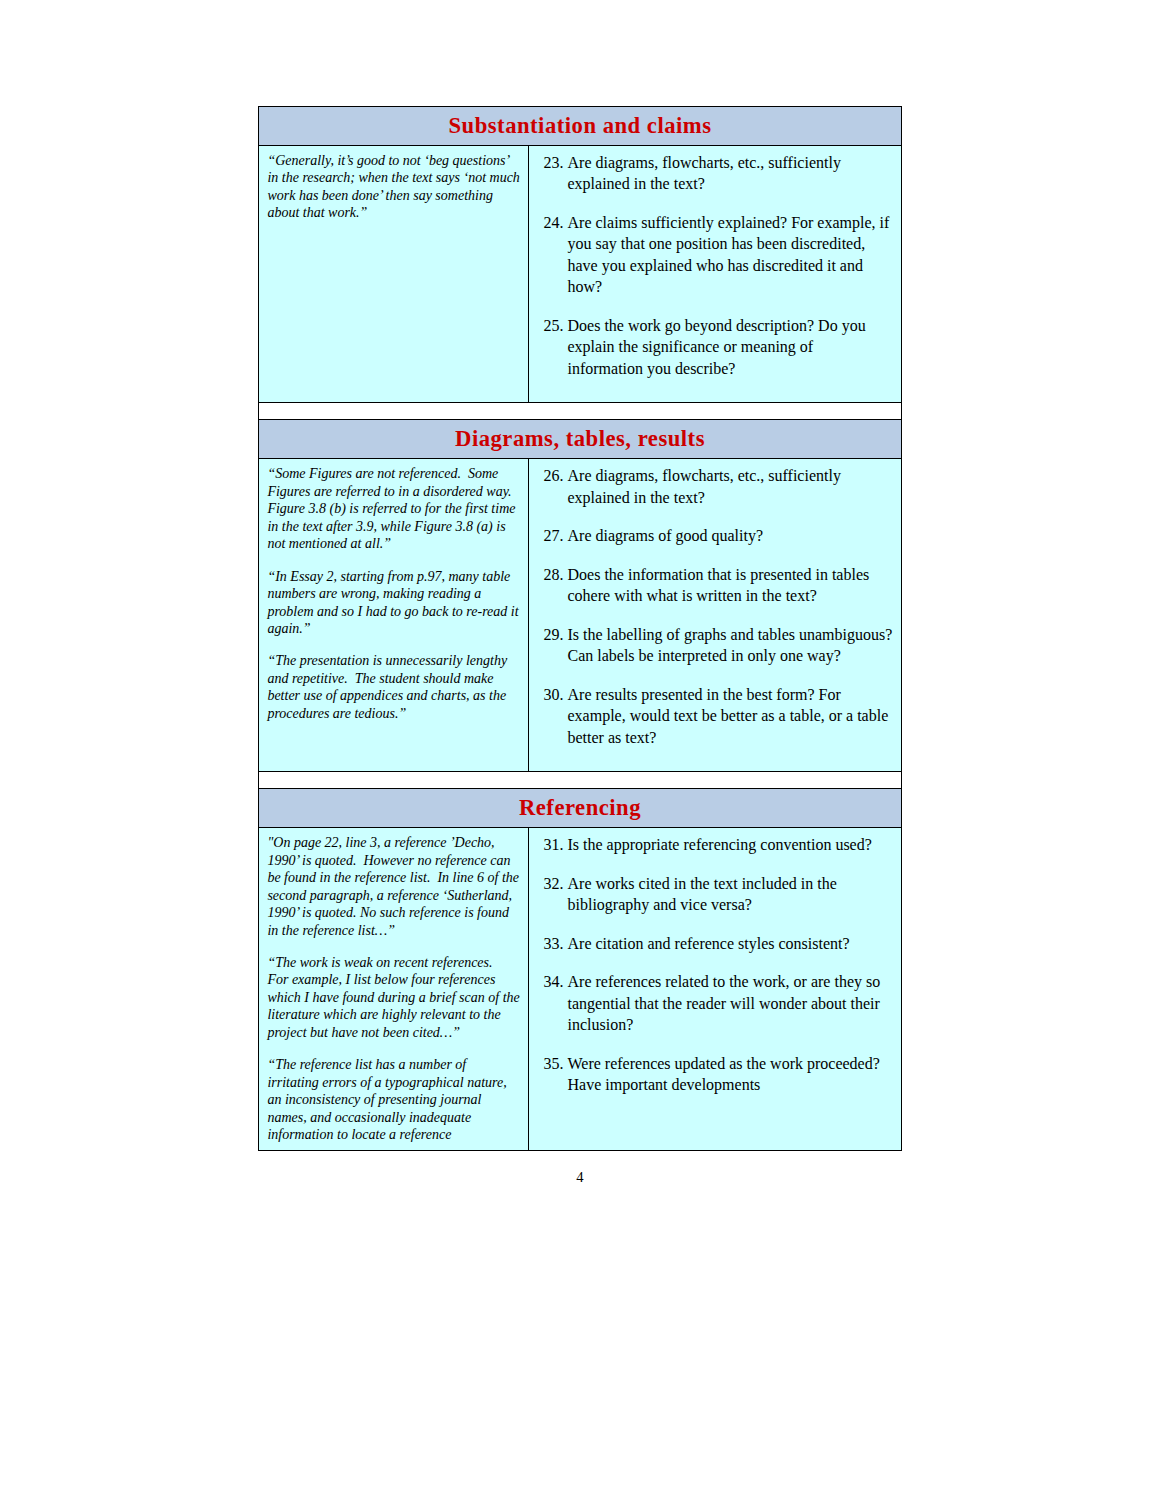| Substantiation and claims |
| “Generally, it’s good to not ‘beg questions’ in the research; when the text says ‘not much work has been done’ then say something about that work.” | Are diagrams, flowcharts, etc., sufficiently explained in the text? Are claims sufficiently explained? For example, if you say that one position has been discredited, have you explained who has discredited it and how? Does the work go beyond description? Do you explain the significance or meaning of information you describe? |
| Diagrams, tables, results |
| “Some Figures are not referenced. Some Figures are referred to in a disordered way. Figure 3.8 (b) is referred to for the first time in the text after 3.9, while Figure 3.8 (a) is not mentioned at all.” “In Essay 2, starting from p.97, many table numbers are wrong, making reading a problem and so I had to go back to re-read it again.” “The presentation is unnecessarily lengthy and repetitive. The student should make better use of appendices and charts, as the procedures are tedious.” | Are diagrams, flowcharts, etc., sufficiently explained in the text? Are diagrams of good quality? Does the information that is presented in tables cohere with what is written in the text? Is the labelling of graphs and tables unambiguous? Can labels be interpreted in only one way? Are results presented in the best form? For example, would text be better as a table, or a table better as text? |
| Referencing |
| "On page 22, line 3, a reference ’Decho, 1990’ is quoted. However no reference can be found in the reference list. In line 6 of the second paragraph, a reference ‘Sutherland, 1990’ is quoted. No such reference is found in the reference list…” “The work is weak on recent references. For example, I list below four references which I have found during a brief scan of the literature which are highly relevant to the project but have not been cited…” “The reference list has a number of irritating errors of a typographical nature, an inconsistency of presenting journal names, and occasionally inadequate information to locate a reference | Is the appropriate referencing convention used? Are works cited in the text included in the bibliography and vice versa? Are citation and reference styles consistent? Are references related to the work, or are they so tangential that the reader will wonder about their inclusion? Were references updated as the work proceeded? Have important developments |
4